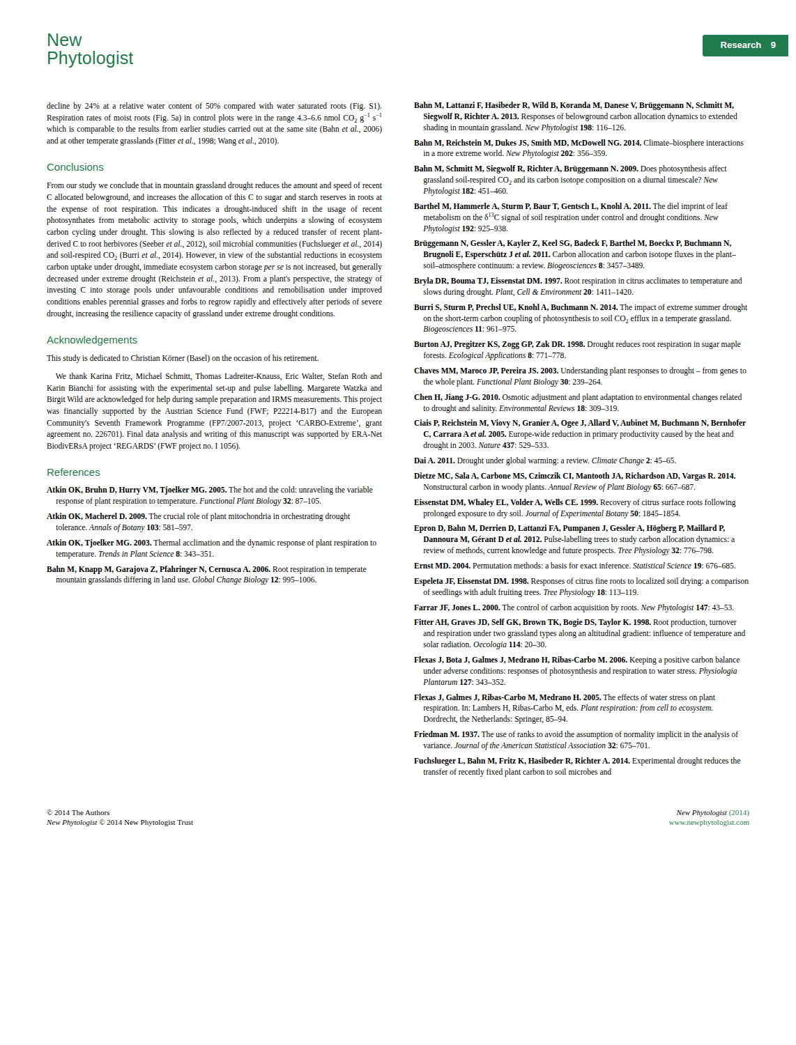New Phytologist
Research 9
decline by 24% at a relative water content of 50% compared with water saturated roots (Fig. S1). Respiration rates of moist roots (Fig. 5a) in control plots were in the range 4.3–6.6 nmol CO2 g−1 s−1 which is comparable to the results from earlier studies carried out at the same site (Bahn et al., 2006) and at other temperate grasslands (Fitter et al., 1998; Wang et al., 2010).
Conclusions
From our study we conclude that in mountain grassland drought reduces the amount and speed of recent C allocated belowground, and increases the allocation of this C to sugar and starch reserves in roots at the expense of root respiration. This indicates a drought-induced shift in the usage of recent photosynthates from metabolic activity to storage pools, which underpins a slowing of ecosystem carbon cycling under drought. This slowing is also reflected by a reduced transfer of recent plant-derived C to root herbivores (Seeber et al., 2012), soil microbial communities (Fuchslueger et al., 2014) and soil-respired CO2 (Burri et al., 2014). However, in view of the substantial reductions in ecosystem carbon uptake under drought, immediate ecosystem carbon storage per se is not increased, but generally decreased under extreme drought (Reichstein et al., 2013). From a plant's perspective, the strategy of investing C into storage pools under unfavourable conditions and remobilisation under improved conditions enables perennial grasses and forbs to regrow rapidly and effectively after periods of severe drought, increasing the resilience capacity of grassland under extreme drought conditions.
Acknowledgements
This study is dedicated to Christian Körner (Basel) on the occasion of his retirement.
We thank Karina Fritz, Michael Schmitt, Thomas Ladreiter-Knauss, Eric Walter, Stefan Roth and Karin Bianchi for assisting with the experimental set-up and pulse labelling. Margarete Watzka and Birgit Wild are acknowledged for help during sample preparation and IRMS measurements. This project was financially supported by the Austrian Science Fund (FWF; P22214-B17) and the European Community's Seventh Framework Programme (FP7/2007-2013, project ‘CARBO-Extreme’, grant agreement no. 226701). Final data analysis and writing of this manuscript was supported by ERA-Net BiodivERsA project ‘REGARDS’ (FWF project no. I 1056).
References
Atkin OK, Bruhn D, Hurry VM, Tjoelker MG. 2005. The hot and the cold: unraveling the variable response of plant respiration to temperature. Functional Plant Biology 32: 87–105.
Atkin OK, Macherel D. 2009. The crucial role of plant mitochondria in orchestrating drought tolerance. Annals of Botany 103: 581–597.
Atkin OK, Tjoelker MG. 2003. Thermal acclimation and the dynamic response of plant respiration to temperature. Trends in Plant Science 8: 343–351.
Bahn M, Knapp M, Garajova Z, Pfahringer N, Cernusca A. 2006. Root respiration in temperate mountain grasslands differing in land use. Global Change Biology 12: 995–1006.
Bahn M, Lattanzi F, Hasibeder R, Wild B, Koranda M, Danese V, Brüggemann N, Schmitt M, Siegwolf R, Richter A. 2013. Responses of belowground carbon allocation dynamics to extended shading in mountain grassland. New Phytologist 198: 116–126.
Bahn M, Reichstein M, Dukes JS, Smith MD, McDowell NG. 2014. Climate–biosphere interactions in a more extreme world. New Phytologist 202: 356–359.
Bahn M, Schmitt M, Siegwolf R, Richter A, Brüggemann N. 2009. Does photosynthesis affect grassland soil-respired CO2 and its carbon isotope composition on a diurnal timescale? New Phytologist 182: 451–460.
Barthel M, Hammerle A, Sturm P, Baur T, Gentsch L, Knohl A. 2011. The diel imprint of leaf metabolism on the δ13C signal of soil respiration under control and drought conditions. New Phytologist 192: 925–938.
Brüggemann N, Gessler A, Kayler Z, Keel SG, Badeck F, Barthel M, Boeckx P, Buchmann N, Brugnoli E, Esperschütz J et al. 2011. Carbon allocation and carbon isotope fluxes in the plant–soil–atmosphere continuum: a review. Biogeosciences 8: 3457–3489.
Bryla DR, Bouma TJ, Eissenstat DM. 1997. Root respiration in citrus acclimates to temperature and slows during drought. Plant, Cell & Environment 20: 1411–1420.
Burri S, Sturm P, Prechsl UE, Knohl A, Buchmann N. 2014. The impact of extreme summer drought on the short-term carbon coupling of photosynthesis to soil CO2 efflux in a temperate grassland. Biogeosciences 11: 961–975.
Burton AJ, Pregitzer KS, Zogg GP, Zak DR. 1998. Drought reduces root respiration in sugar maple forests. Ecological Applications 8: 771–778.
Chaves MM, Maroco JP, Pereira JS. 2003. Understanding plant responses to drought – from genes to the whole plant. Functional Plant Biology 30: 239–264.
Chen H, Jiang J-G. 2010. Osmotic adjustment and plant adaptation to environmental changes related to drought and salinity. Environmental Reviews 18: 309–319.
Ciais P, Reichstein M, Viovy N, Granier A, Ogee J, Allard V, Aubinet M, Buchmann N, Bernhofer C, Carrara A et al. 2005. Europe-wide reduction in primary productivity caused by the heat and drought in 2003. Nature 437: 529–533.
Dai A. 2011. Drought under global warming: a review. Climate Change 2: 45–65.
Dietze MC, Sala A, Carbone MS, Czimczik CI, Mantooth JA, Richardson AD, Vargas R. 2014. Nonstructural carbon in woody plants. Annual Review of Plant Biology 65: 667–687.
Eissenstat DM, Whaley EL, Volder A, Wells CE. 1999. Recovery of citrus surface roots following prolonged exposure to dry soil. Journal of Experimental Botany 50: 1845–1854.
Epron D, Bahn M, Derrien D, Lattanzi FA, Pumpanen J, Gessler A, Högberg P, Maillard P, Dannoura M, Gérant D et al. 2012. Pulse-labelling trees to study carbon allocation dynamics: a review of methods, current knowledge and future prospects. Tree Physiology 32: 776–798.
Ernst MD. 2004. Permutation methods: a basis for exact inference. Statistical Science 19: 676–685.
Espeleta JF, Eissenstat DM. 1998. Responses of citrus fine roots to localized soil drying: a comparison of seedlings with adult fruiting trees. Tree Physiology 18: 113–119.
Farrar JF, Jones L. 2000. The control of carbon acquisition by roots. New Phytologist 147: 43–53.
Fitter AH, Graves JD, Self GK, Brown TK, Bogie DS, Taylor K. 1998. Root production, turnover and respiration under two grassland types along an altitudinal gradient: influence of temperature and solar radiation. Oecologia 114: 20–30.
Flexas J, Bota J, Galmes J, Medrano H, Ribas-Carbo M. 2006. Keeping a positive carbon balance under adverse conditions: responses of photosynthesis and respiration to water stress. Physiologia Plantarum 127: 343–352.
Flexas J, Galmes J, Ribas-Carbo M, Medrano H. 2005. The effects of water stress on plant respiration. In: Lambers H, Ribas-Carbo M, eds. Plant respiration: from cell to ecosystem. Dordrecht, the Netherlands: Springer, 85–94.
Friedman M. 1937. The use of ranks to avoid the assumption of normality implicit in the analysis of variance. Journal of the American Statistical Association 32: 675–701.
Fuchslueger L, Bahn M, Fritz K, Hasibeder R, Richter A. 2014. Experimental drought reduces the transfer of recently fixed plant carbon to soil microbes and
© 2014 The Authors
New Phytologist © 2014 New Phytologist Trust
New Phytologist (2014)
www.newphytologist.com